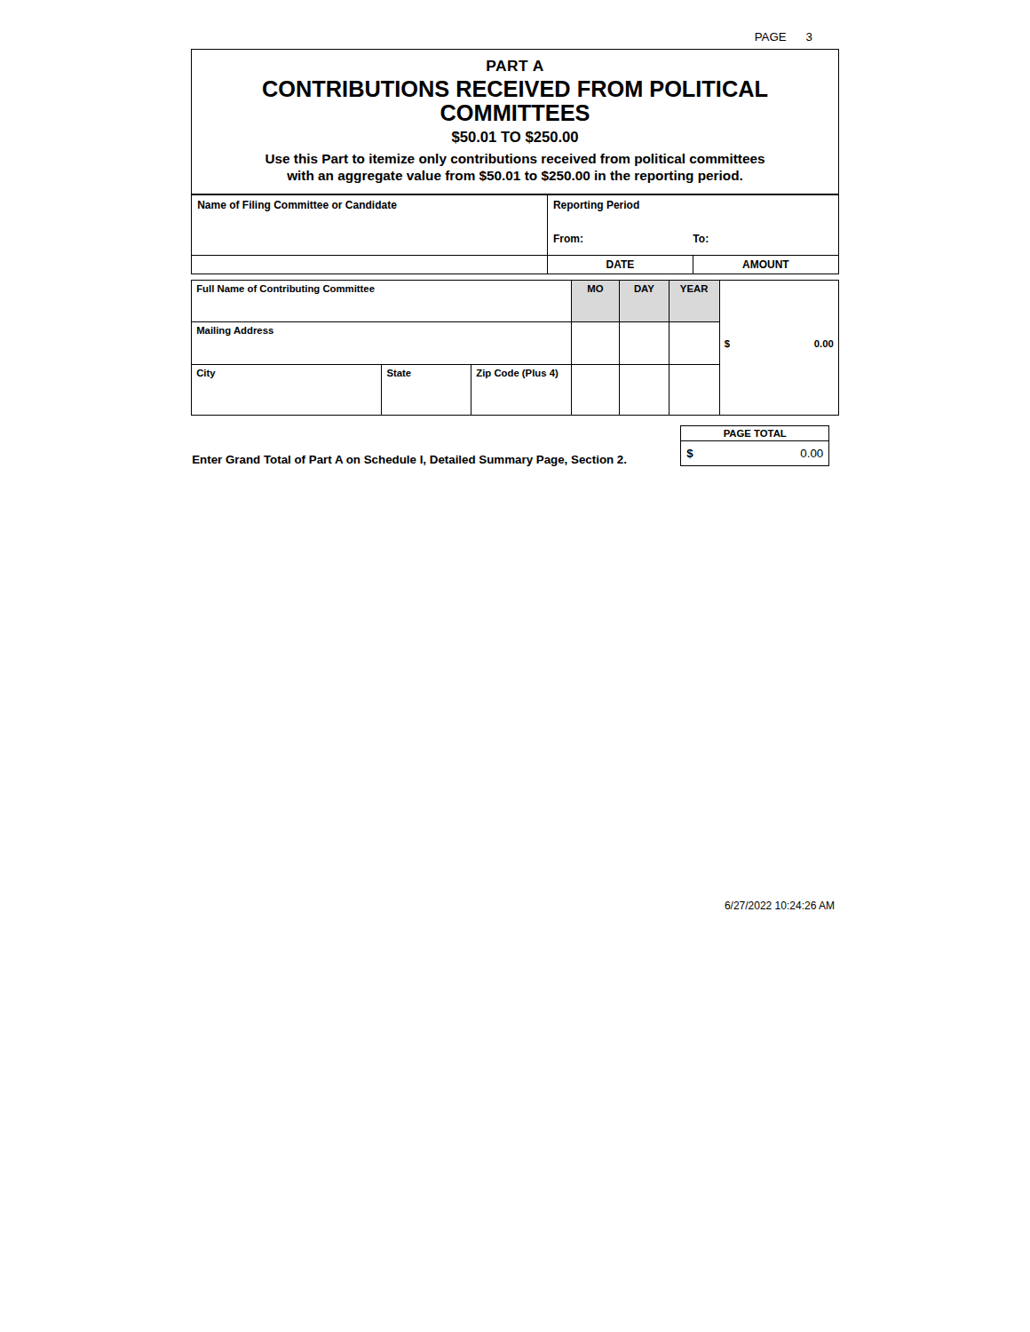PAGE 3
| PART A CONTRIBUTIONS RECEIVED FROM POLITICAL COMMITTEES $50.01 TO $250.00 Use this Part to itemize only contributions received from political committees with an aggregate value from $50.01 to $250.00 in the reporting period. |
| Name of Filing Committee or Candidate | / Reporting Period / / From: / To: / |
| | / DATE / AMOUNT / |
| Full Name of Contributing Committee | MO | DAY | YEAR | |
| Mailing Address | | | | $ 0.00 |
| City | State | Zip Code (Plus 4) | | | | |
| Enter Grand Total of Part A on Schedule I, Detailed Summary Page, Section 2. | / PAGE TOTAL / / $ 0.00 / |
6/27/2022 10:24:26 AM